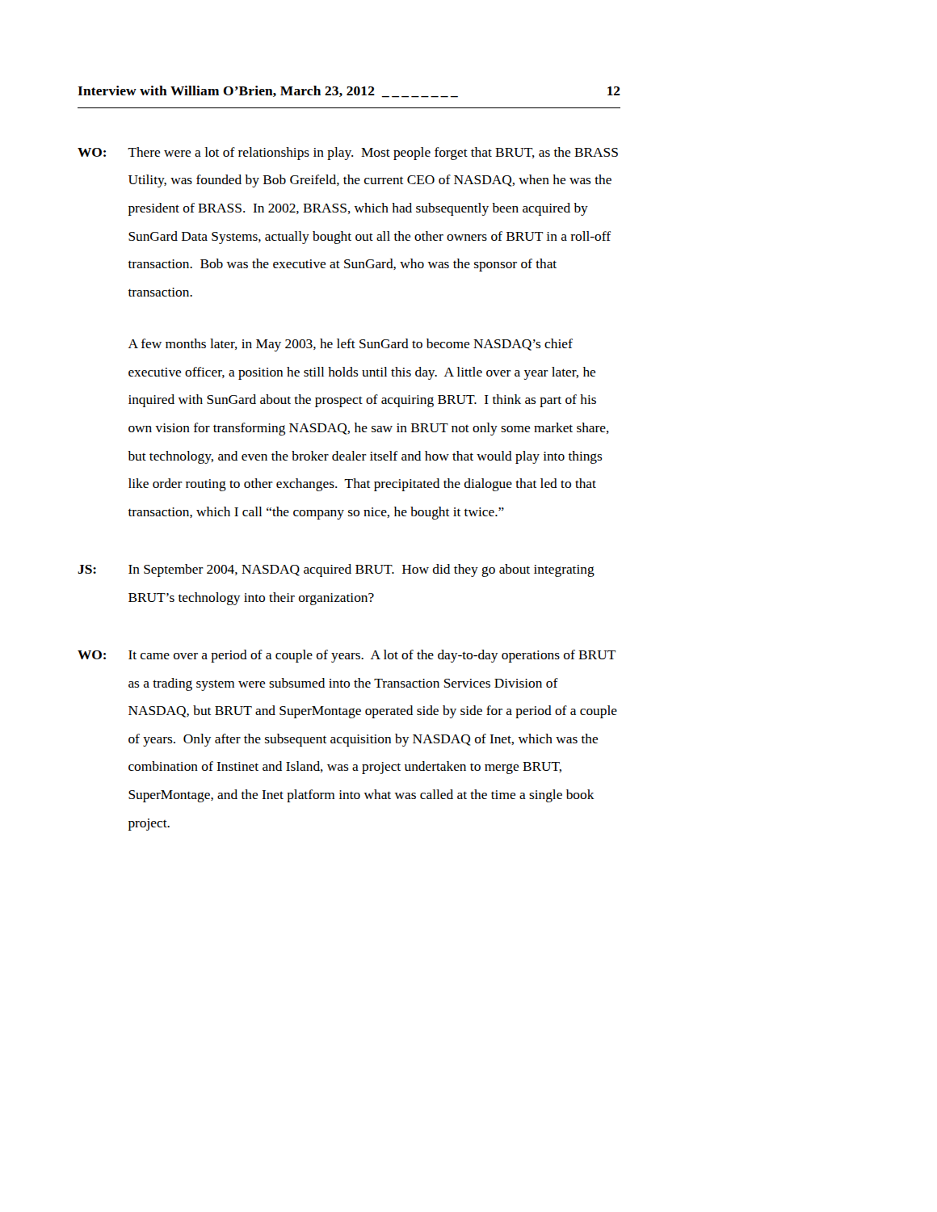Interview with William O’Brien, March 23, 2012 ________ 12
WO:
There were a lot of relationships in play. Most people forget that BRUT, as the BRASS Utility, was founded by Bob Greifeld, the current CEO of NASDAQ, when he was the president of BRASS. In 2002, BRASS, which had subsequently been acquired by SunGard Data Systems, actually bought out all the other owners of BRUT in a roll-off transaction. Bob was the executive at SunGard, who was the sponsor of that transaction.
A few months later, in May 2003, he left SunGard to become NASDAQ’s chief executive officer, a position he still holds until this day. A little over a year later, he inquired with SunGard about the prospect of acquiring BRUT. I think as part of his own vision for transforming NASDAQ, he saw in BRUT not only some market share, but technology, and even the broker dealer itself and how that would play into things like order routing to other exchanges. That precipitated the dialogue that led to that transaction, which I call “the company so nice, he bought it twice.”
JS:
In September 2004, NASDAQ acquired BRUT. How did they go about integrating BRUT’s technology into their organization?
WO:
It came over a period of a couple of years. A lot of the day-to-day operations of BRUT as a trading system were subsumed into the Transaction Services Division of NASDAQ, but BRUT and SuperMontage operated side by side for a period of a couple of years. Only after the subsequent acquisition by NASDAQ of Inet, which was the combination of Instinet and Island, was a project undertaken to merge BRUT, SuperMontage, and the Inet platform into what was called at the time a single book project.